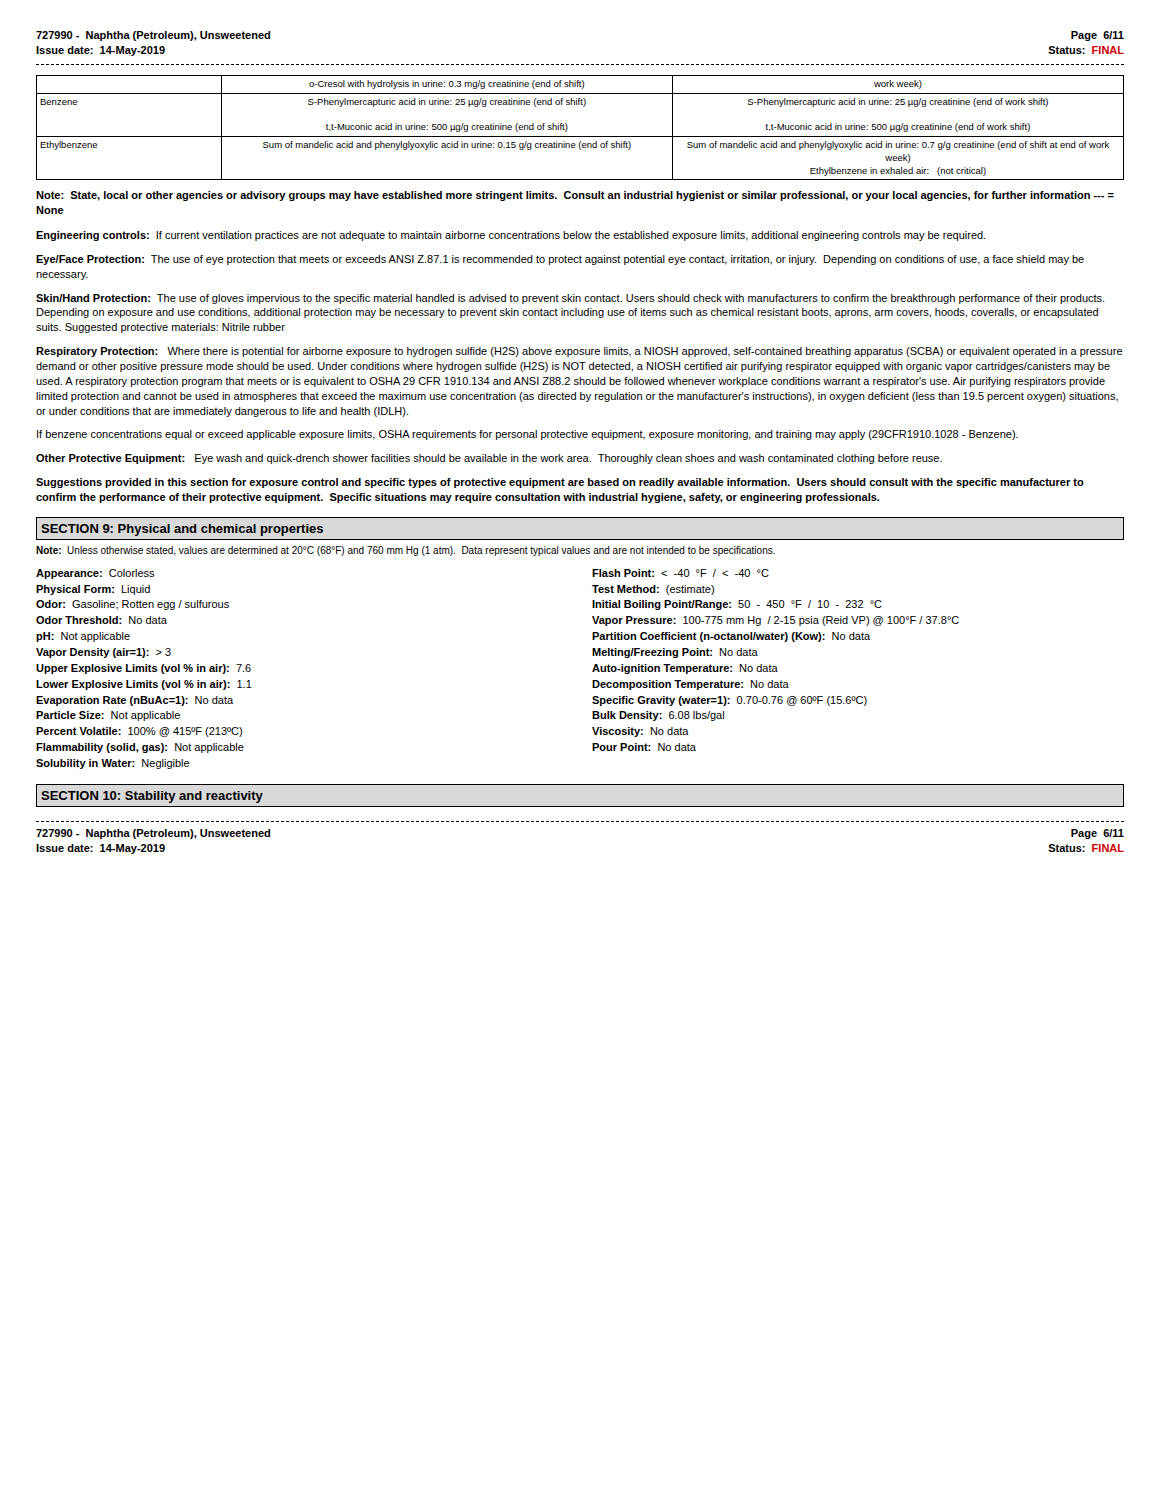727990 - Naphtha (Petroleum), Unsweetened
Issue date: 14-May-2019
Page 6/11
Status: FINAL
| | o-Cresol with hydrolysis in urine: 0.3 mg/g creatinine (end of shift) | work week) |
| Benzene | S-Phenylmercapturic acid in urine: 25 µg/g creatinine (end of shift) t,t-Muconic acid in urine: 500 µg/g creatinine (end of shift) | S-Phenylmercapturic acid in urine: 25 µg/g creatinine (end of work shift) t,t-Muconic acid in urine: 500 µg/g creatinine (end of work shift) |
| Ethylbenzene | Sum of mandelic acid and phenylglyoxylic acid in urine: 0.15 g/g creatinine (end of shift) | Sum of mandelic acid and phenylglyoxylic acid in urine: 0.7 g/g creatinine (end of shift at end of work week) Ethylbenzene in exhaled air: (not critical) |
Note: State, local or other agencies or advisory groups may have established more stringent limits. Consult an industrial hygienist or similar professional, or your local agencies, for further information --- = None
Engineering controls: If current ventilation practices are not adequate to maintain airborne concentrations below the established exposure limits, additional engineering controls may be required.
Eye/Face Protection: The use of eye protection that meets or exceeds ANSI Z.87.1 is recommended to protect against potential eye contact, irritation, or injury. Depending on conditions of use, a face shield may be necessary.
Skin/Hand Protection: The use of gloves impervious to the specific material handled is advised to prevent skin contact. Users should check with manufacturers to confirm the breakthrough performance of their products. Depending on exposure and use conditions, additional protection may be necessary to prevent skin contact including use of items such as chemical resistant boots, aprons, arm covers, hoods, coveralls, or encapsulated suits. Suggested protective materials: Nitrile rubber
Respiratory Protection: Where there is potential for airborne exposure to hydrogen sulfide (H2S) above exposure limits, a NIOSH approved, self-contained breathing apparatus (SCBA) or equivalent operated in a pressure demand or other positive pressure mode should be used. Under conditions where hydrogen sulfide (H2S) is NOT detected, a NIOSH certified air purifying respirator equipped with organic vapor cartridges/canisters may be used. A respiratory protection program that meets or is equivalent to OSHA 29 CFR 1910.134 and ANSI Z88.2 should be followed whenever workplace conditions warrant a respirator's use. Air purifying respirators provide limited protection and cannot be used in atmospheres that exceed the maximum use concentration (as directed by regulation or the manufacturer's instructions), in oxygen deficient (less than 19.5 percent oxygen) situations, or under conditions that are immediately dangerous to life and health (IDLH).
If benzene concentrations equal or exceed applicable exposure limits, OSHA requirements for personal protective equipment, exposure monitoring, and training may apply (29CFR1910.1028 - Benzene).
Other Protective Equipment: Eye wash and quick-drench shower facilities should be available in the work area. Thoroughly clean shoes and wash contaminated clothing before reuse.
Suggestions provided in this section for exposure control and specific types of protective equipment are based on readily available information. Users should consult with the specific manufacturer to confirm the performance of their protective equipment. Specific situations may require consultation with industrial hygiene, safety, or engineering professionals.
SECTION 9: Physical and chemical properties
Note: Unless otherwise stated, values are determined at 20°C (68°F) and 760 mm Hg (1 atm). Data represent typical values and are not intended to be specifications.
Appearance: Colorless
Physical Form: Liquid
Odor: Gasoline; Rotten egg / sulfurous
Odor Threshold: No data
pH: Not applicable
Vapor Density (air=1): > 3
Upper Explosive Limits (vol % in air): 7.6
Lower Explosive Limits (vol % in air): 1.1
Evaporation Rate (nBuAc=1): No data
Particle Size: Not applicable
Percent Volatile: 100% @ 415ºF (213ºC)
Flammability (solid, gas): Not applicable
Solubility in Water: Negligible
Flash Point: < -40 °F / < -40 °C
Test Method: (estimate)
Initial Boiling Point/Range: 50 - 450 °F / 10 - 232 °C
Vapor Pressure: 100-775 mm Hg / 2-15 psia (Reid VP) @ 100°F / 37.8°C
Partition Coefficient (n-octanol/water) (Kow): No data
Melting/Freezing Point: No data
Auto-ignition Temperature: No data
Decomposition Temperature: No data
Specific Gravity (water=1): 0.70-0.76 @ 60ºF (15.6ºC)
Bulk Density: 6.08 lbs/gal
Viscosity: No data
Pour Point: No data
SECTION 10: Stability and reactivity
727990 - Naphtha (Petroleum), Unsweetened
Issue date: 14-May-2019
Page 6/11
Status: FINAL